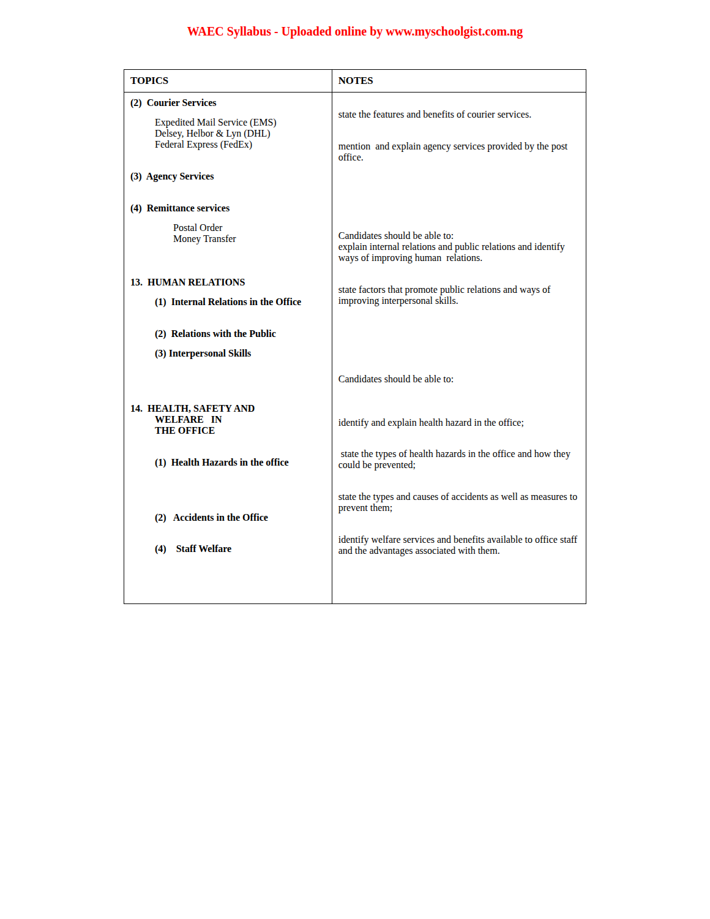WAEC Syllabus - Uploaded online by www.myschoolgist.com.ng
| TOPICS | NOTES |
| --- | --- |
| (2) Courier Services Expedited Mail Service (EMS) Delsey, Helbor & Lyn (DHL) Federal Express (FedEx) (3) Agency Services (4) Remittance services Postal Order Money Transfer 13. HUMAN RELATIONS (1) Internal Relations in the Office (2) Relations with the Public (3) Interpersonal Skills 14. HEALTH, SAFETY AND WELFARE IN THE OFFICE (1) Health Hazards in the office (2) Accidents in the Office (4) Staff Welfare | state the features and benefits of courier services. mention and explain agency services provided by the post office. Candidates should be able to: explain internal relations and public relations and identify ways of improving human relations. state factors that promote public relations and ways of improving interpersonal skills. Candidates should be able to: identify and explain health hazard in the office; state the types of health hazards in the office and how they could be prevented; state the types and causes of accidents as well as measures to prevent them; identify welfare services and benefits available to office staff and the advantages associated with them. |